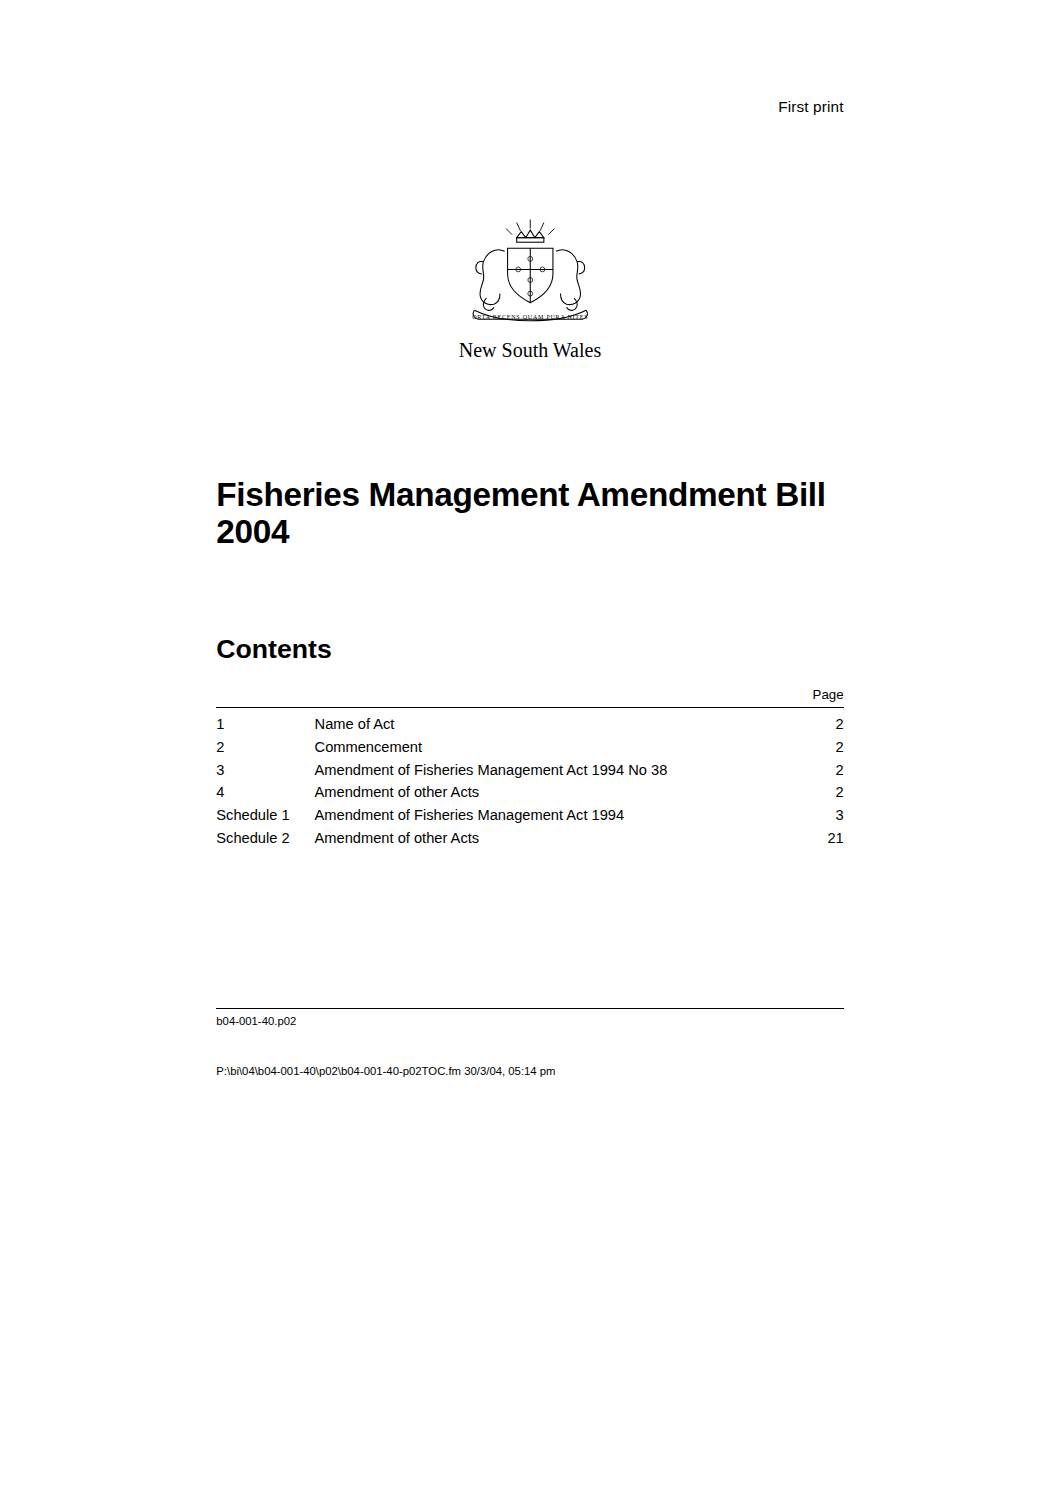First print
ORTA RECENS QUAM PURA NITES
New South Wales
Fisheries Management Amendment Bill 2004
Contents
| | Page |
| --- | --- |
| 1 | Name of Act | 2 |
| 2 | Commencement | 2 |
| 3 | Amendment of Fisheries Management Act 1994 No 38 | 2 |
| 4 | Amendment of other Acts | 2 |
| Schedule 1 | Amendment of Fisheries Management Act 1994 | 3 |
| Schedule 2 | Amendment of other Acts | 21 |
b04-001-40.p02
P:\bi\04\b04-001-40\p02\b04-001-40-p02TOC.fm 30/3/04, 05:14 pm